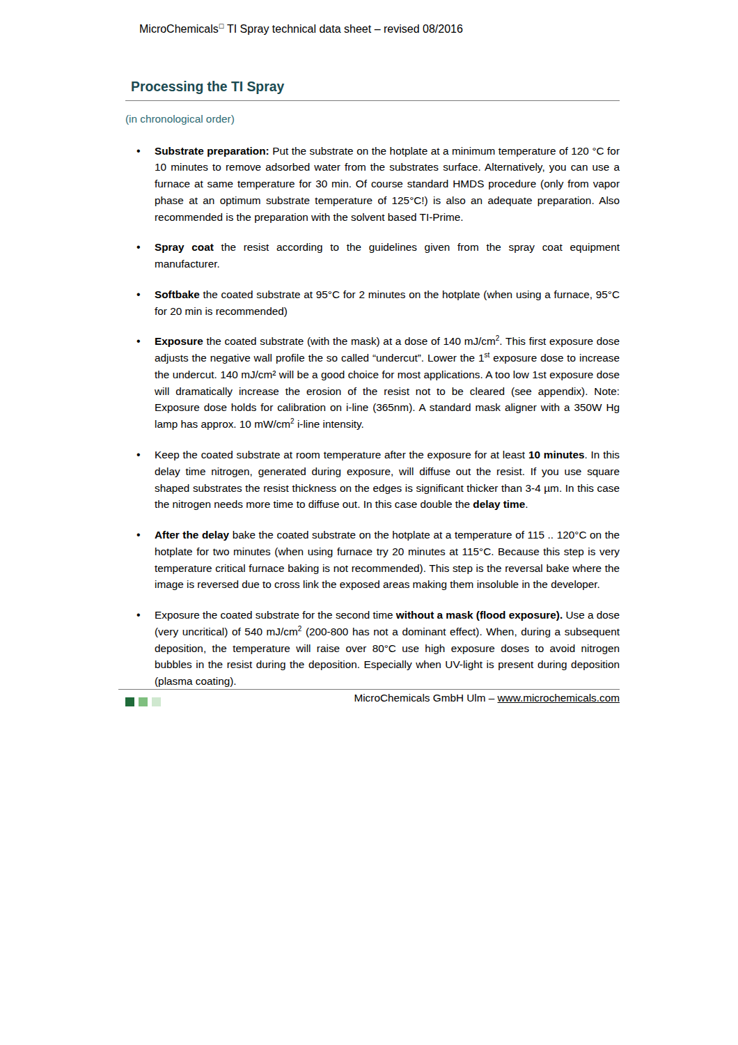MicroChemicals☐ TI Spray technical data sheet – revised 08/2016
Processing the TI Spray
(in chronological order)
Substrate preparation: Put the substrate on the hotplate at a minimum temperature of 120 °C for 10 minutes to remove adsorbed water from the substrates surface. Alternatively, you can use a furnace at same temperature for 30 min. Of course standard HMDS procedure (only from vapor phase at an optimum substrate temperature of 125°C!) is also an adequate preparation. Also recommended is the preparation with the solvent based TI-Prime.
Spray coat the resist according to the guidelines given from the spray coat equipment manufacturer.
Softbake the coated substrate at 95°C for 2 minutes on the hotplate (when using a furnace, 95°C for 20 min is recommended)
Exposure the coated substrate (with the mask) at a dose of 140 mJ/cm2. This first exposure dose adjusts the negative wall profile the so called “undercut”. Lower the 1st exposure dose to increase the undercut. 140 mJ/cm² will be a good choice for most applications. A too low 1st exposure dose will dramatically increase the erosion of the resist not to be cleared (see appendix). Note: Exposure dose holds for calibration on i-line (365nm). A standard mask aligner with a 350W Hg lamp has approx. 10 mW/cm2 i-line intensity.
Keep the coated substrate at room temperature after the exposure for at least 10 minutes. In this delay time nitrogen, generated during exposure, will diffuse out the resist. If you use square shaped substrates the resist thickness on the edges is significant thicker than 3-4 µm. In this case the nitrogen needs more time to diffuse out. In this case double the delay time.
After the delay bake the coated substrate on the hotplate at a temperature of 115 .. 120°C on the hotplate for two minutes (when using furnace try 20 minutes at 115°C. Because this step is very temperature critical furnace baking is not recommended). This step is the reversal bake where the image is reversed due to cross link the exposed areas making them insoluble in the developer.
Exposure the coated substrate for the second time without a mask (flood exposure). Use a dose (very uncritical) of 540 mJ/cm2 (200-800 has not a dominant effect). When, during a subsequent deposition, the temperature will raise over 80°C use high exposure doses to avoid nitrogen bubbles in the resist during the deposition. Especially when UV-light is present during deposition (plasma coating).
MicroChemicals GmbH Ulm – www.microchemicals.com